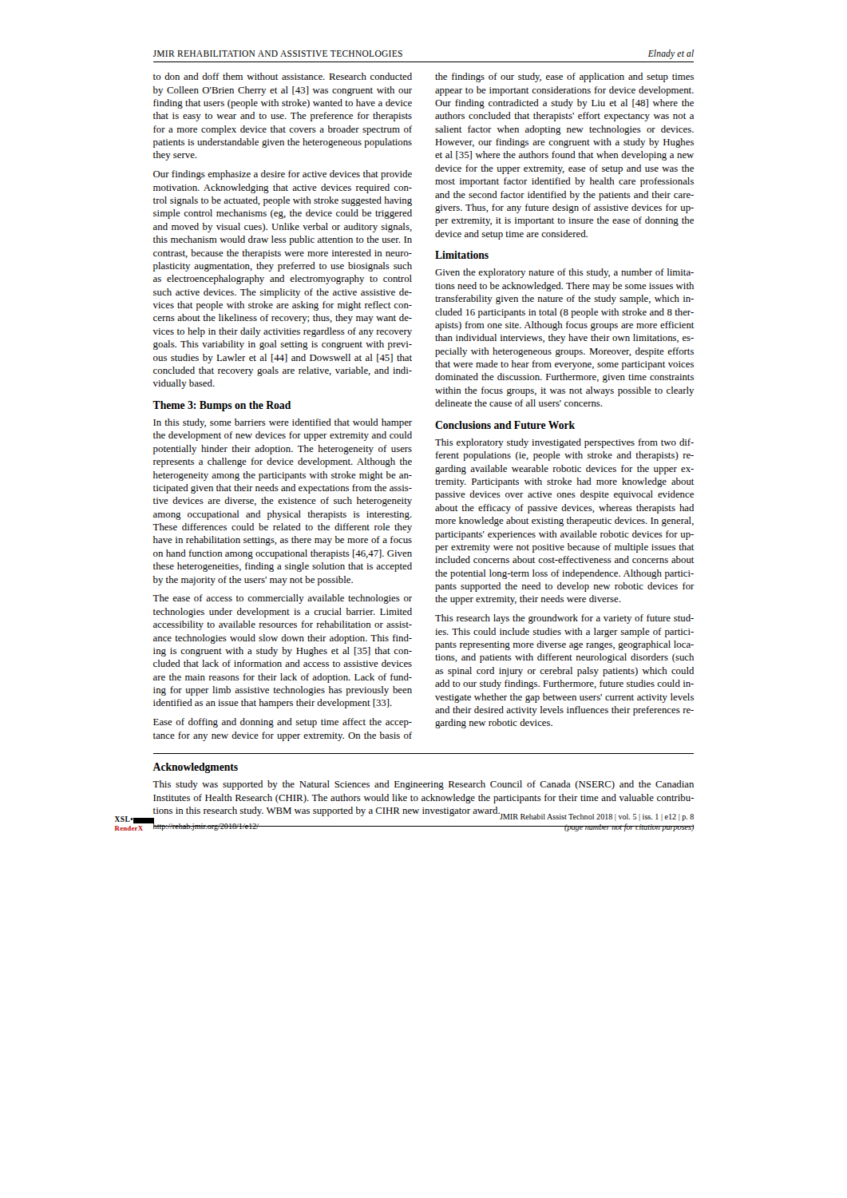JMIR Rehabilitation and Assistive Technologies
Elnady et al
to don and doff them without assistance. Research conducted by Colleen O'Brien Cherry et al [43] was congruent with our finding that users (people with stroke) wanted to have a device that is easy to wear and to use. The preference for therapists for a more complex device that covers a broader spectrum of patients is understandable given the heterogeneous populations they serve.
Our findings emphasize a desire for active devices that provide motivation. Acknowledging that active devices required control signals to be actuated, people with stroke suggested having simple control mechanisms (eg, the device could be triggered and moved by visual cues). Unlike verbal or auditory signals, this mechanism would draw less public attention to the user. In contrast, because the therapists were more interested in neuroplasticity augmentation, they preferred to use biosignals such as electroencephalography and electromyography to control such active devices. The simplicity of the active assistive devices that people with stroke are asking for might reflect concerns about the likeliness of recovery; thus, they may want devices to help in their daily activities regardless of any recovery goals. This variability in goal setting is congruent with previous studies by Lawler et al [44] and Dowswell at al [45] that concluded that recovery goals are relative, variable, and individually based.
Theme 3: Bumps on the Road
In this study, some barriers were identified that would hamper the development of new devices for upper extremity and could potentially hinder their adoption. The heterogeneity of users represents a challenge for device development. Although the heterogeneity among the participants with stroke might be anticipated given that their needs and expectations from the assistive devices are diverse, the existence of such heterogeneity among occupational and physical therapists is interesting. These differences could be related to the different role they have in rehabilitation settings, as there may be more of a focus on hand function among occupational therapists [46,47]. Given these heterogeneities, finding a single solution that is accepted by the majority of the users' may not be possible.
The ease of access to commercially available technologies or technologies under development is a crucial barrier. Limited accessibility to available resources for rehabilitation or assistance technologies would slow down their adoption. This finding is congruent with a study by Hughes et al [35] that concluded that lack of information and access to assistive devices are the main reasons for their lack of adoption. Lack of funding for upper limb assistive technologies has previously been identified as an issue that hampers their development [33].
Ease of doffing and donning and setup time affect the acceptance for any new device for upper extremity. On the basis of the findings of our study, ease of application and setup times appear to be important considerations for device development. Our finding contradicted a study by Liu et al [48] where the authors concluded that therapists' effort expectancy was not a salient factor when adopting new technologies or devices. However, our findings are congruent with a study by Hughes et al [35] where the authors found that when developing a new device for the upper extremity, ease of setup and use was the most important factor identified by health care professionals and the second factor identified by the patients and their caregivers. Thus, for any future design of assistive devices for upper extremity, it is important to insure the ease of donning the device and setup time are considered.
Limitations
Given the exploratory nature of this study, a number of limitations need to be acknowledged. There may be some issues with transferability given the nature of the study sample, which included 16 participants in total (8 people with stroke and 8 therapists) from one site. Although focus groups are more efficient than individual interviews, they have their own limitations, especially with heterogeneous groups. Moreover, despite efforts that were made to hear from everyone, some participant voices dominated the discussion. Furthermore, given time constraints within the focus groups, it was not always possible to clearly delineate the cause of all users' concerns.
Conclusions and Future Work
This exploratory study investigated perspectives from two different populations (ie, people with stroke and therapists) regarding available wearable robotic devices for the upper extremity. Participants with stroke had more knowledge about passive devices over active ones despite equivocal evidence about the efficacy of passive devices, whereas therapists had more knowledge about existing therapeutic devices. In general, participants' experiences with available robotic devices for upper extremity were not positive because of multiple issues that included concerns about cost-effectiveness and concerns about the potential long-term loss of independence. Although participants supported the need to develop new robotic devices for the upper extremity, their needs were diverse.
This research lays the groundwork for a variety of future studies. This could include studies with a larger sample of participants representing more diverse age ranges, geographical locations, and patients with different neurological disorders (such as spinal cord injury or cerebral palsy patients) which could add to our study findings. Furthermore, future studies could investigate whether the gap between users' current activity levels and their desired activity levels influences their preferences regarding new robotic devices.
Acknowledgments
This study was supported by the Natural Sciences and Engineering Research Council of Canada (NSERC) and the Canadian Institutes of Health Research (CHIR). The authors would like to acknowledge the participants for their time and valuable contributions in this research study. WBM was supported by a CIHR new investigator award.
XSL•
RenderX
http://rehab.jmir.org/2018/1/e12/
JMIR Rehabil Assist Technol 2018 | vol. 5 | iss. 1 | e12 | p. 8
(page number not for citation purposes)